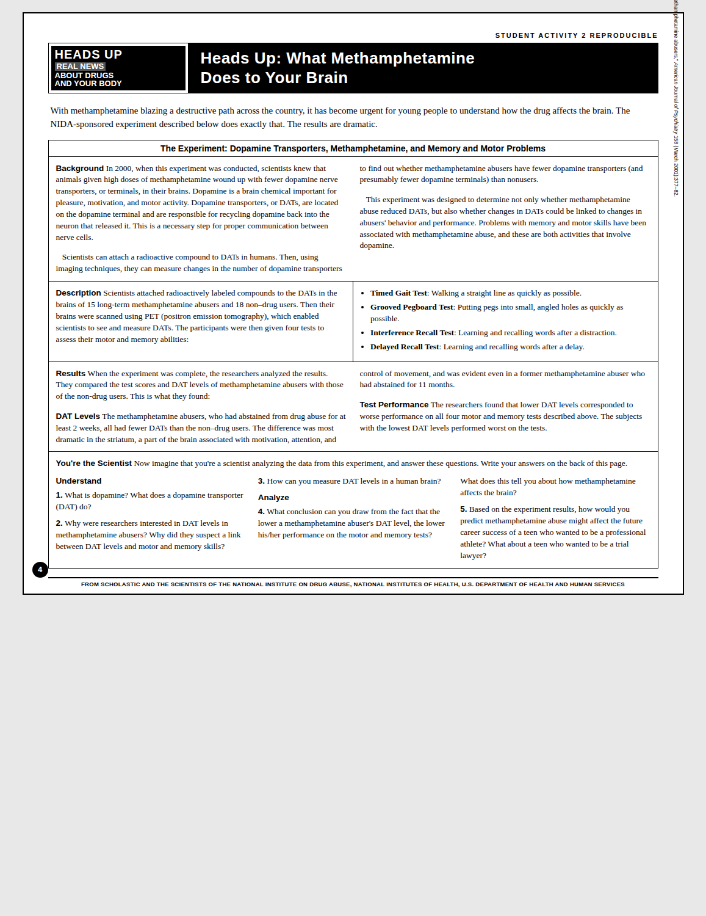STUDENT ACTIVITY 2 REPRODUCIBLE
HEADS UP
REAL NEWS
ABOUT DRUGS
AND YOUR BODY
Heads Up: What Methamphetamine
Does to Your Brain
With methamphetamine blazing a destructive path across the country, it has become urgent for young people to understand how the drug affects the brain. The NIDA-sponsored experiment described below does exactly that. The results are dramatic.
| The Experiment: Dopamine Transporters, Methamphetamine, and Memory and Motor Problems |
| --- |
| Background In 2000, when this experiment was conducted, scientists knew that animals given high doses of methamphetamine wound up with fewer dopamine nerve transporters, or terminals, in their brains. Dopamine is a brain chemical important for pleasure, motivation, and motor activity. Dopamine transporters, or DATs, are located on the dopamine terminal and are responsible for recycling dopamine back into the neuron that released it. This is a necessary step for proper communication between nerve cells. Scientists can attach a radioactive compound to DATs in humans. Then, using imaging techniques, they can measure changes in the number of dopamine transporters to find out whether methamphetamine abusers have fewer dopamine transporters (and presumably fewer dopamine terminals) than nonusers. This experiment was designed to determine not only whether methamphetamine abuse reduced DATs, but also whether changes in DATs could be linked to changes in abusers' behavior and performance. Problems with memory and motor skills have been associated with methamphetamine abuse, and these are both activities that involve dopamine. |
| Description Scientists attached radioactively labeled compounds to the DATs in the brains of 15 long-term methamphetamine abusers and 18 non–drug users. Then their brains were scanned using PET (positron emission tomography), which enabled scientists to see and measure DATs. The participants were then given four tests to assess their motor and memory abilities: | Timed Gait Test : Walking a straight line as quickly as possible. Grooved Pegboard Test : Putting pegs into small, angled holes as quickly as possible. Interference Recall Test : Learning and recalling words after a distraction. Delayed Recall Test : Learning and recalling words after a delay. |
| Results When the experiment was complete, the researchers analyzed the results. They compared the test scores and DAT levels of methamphetamine abusers with those of the non-drug users. This is what they found: DAT Levels The methamphetamine abusers, who had abstained from drug abuse for at least 2 weeks, all had fewer DATs than the non–drug users. The difference was most dramatic in the striatum, a part of the brain associated with motivation, attention, and control of movement, and was evident even in a former methamphetamine abuser who had abstained for 11 months. Test Performance The researchers found that lower DAT levels corresponded to worse performance on all four motor and memory tests described above. The subjects with the lowest DAT levels performed worst on the tests. |
You're the Scientist Now imagine that you're a scientist analyzing the data from this experiment, and answer these questions. Write your answers on the back of this page.
Understand
1. What is dopamine? What does a dopamine transporter (DAT) do?
2. Why were researchers interested in DAT levels in methamphetamine abusers? Why did they suspect a link between DAT levels and motor and memory skills?
3. How can you measure DAT levels in a human brain?
Analyze
4. What conclusion can you draw from the fact that the lower a methamphetamine abuser's DAT level, the lower his/her performance on the motor and memory tests? What does this tell you about how methamphetamine affects the brain?
5. Based on the experiment results, how would you predict methamphetamine abuse might affect the future career success of a teen who wanted to be a professional athlete? What about a teen who wanted to be a trial lawyer?
Study adapted from: Nora D. Volkow et al., “Association of dopamine transporter reduction with psychomotor impairment in methamphetamine abusers,” American Journal of Psychiatry 158 (March 2001):377–82.
4
FROM SCHOLASTIC AND THE SCIENTISTS OF THE NATIONAL INSTITUTE ON DRUG ABUSE, NATIONAL INSTITUTES OF HEALTH, U.S. DEPARTMENT OF HEALTH AND HUMAN SERVICES